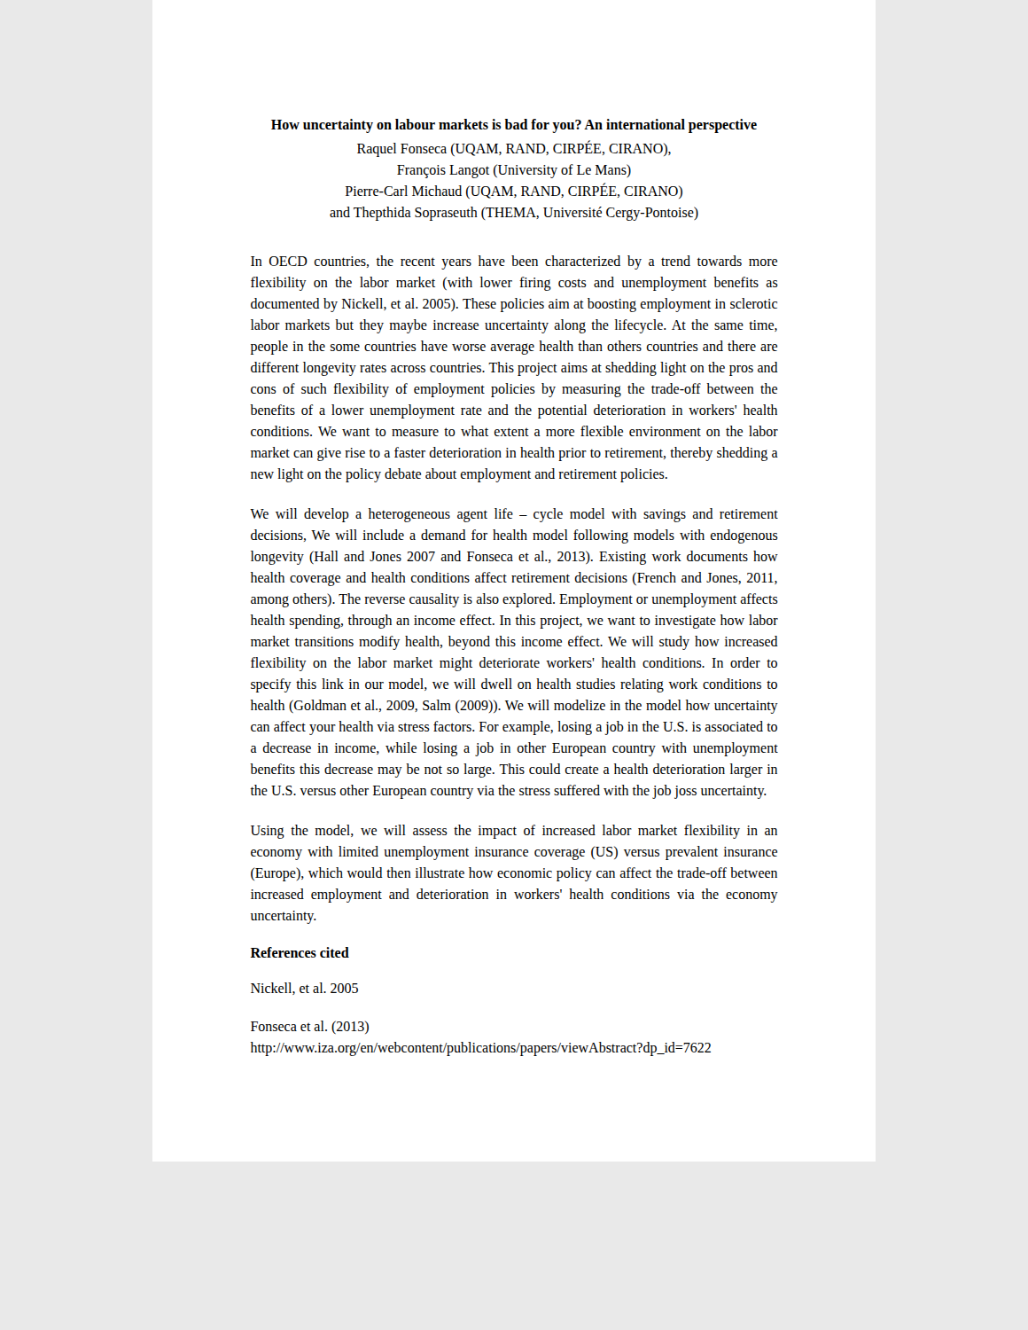How uncertainty on labour markets is bad for you? An international perspective
Raquel Fonseca (UQAM, RAND, CIRPÉE, CIRANO),
François Langot (University of Le Mans)
Pierre-Carl Michaud (UQAM, RAND, CIRPÉE, CIRANO)
and Thepthida Sopraseuth (THEMA, Université Cergy-Pontoise)
In OECD countries, the recent years have been characterized by a trend towards more flexibility on the labor market (with lower firing costs and unemployment benefits as documented by Nickell, et al. 2005). These policies aim at boosting employment in sclerotic labor markets but they maybe increase uncertainty along the lifecycle. At the same time, people in the some countries have worse average health than others countries and there are different longevity rates across countries. This project aims at shedding light on the pros and cons of such flexibility of employment policies by measuring the trade-off between the benefits of a lower unemployment rate and the potential deterioration in workers' health conditions. We want to measure to what extent a more flexible environment on the labor market can give rise to a faster deterioration in health prior to retirement, thereby shedding a new light on the policy debate about employment and retirement policies.
We will develop a heterogeneous agent life – cycle model with savings and retirement decisions, We will include a demand for health model following models with endogenous longevity (Hall and Jones 2007 and Fonseca et al., 2013). Existing work documents how health coverage and health conditions affect retirement decisions (French and Jones, 2011, among others). The reverse causality is also explored. Employment or unemployment affects health spending, through an income effect. In this project, we want to investigate how labor market transitions modify health, beyond this income effect. We will study how increased flexibility on the labor market might deteriorate workers' health conditions. In order to specify this link in our model, we will dwell on health studies relating work conditions to health (Goldman et al., 2009, Salm (2009)). We will modelize in the model how uncertainty can affect your health via stress factors. For example, losing a job in the U.S. is associated to a decrease in income, while losing a job in other European country with unemployment benefits this decrease may be not so large. This could create a health deterioration larger in the U.S. versus other European country via the stress suffered with the job joss uncertainty.
Using the model, we will assess the impact of increased labor market flexibility in an economy with limited unemployment insurance coverage (US) versus prevalent insurance (Europe), which would then illustrate how economic policy can affect the trade-off between increased employment and deterioration in workers' health conditions via the economy uncertainty.
References cited
Nickell, et al. 2005
Fonseca et al. (2013)
http://www.iza.org/en/webcontent/publications/papers/viewAbstract?dp_id=7622